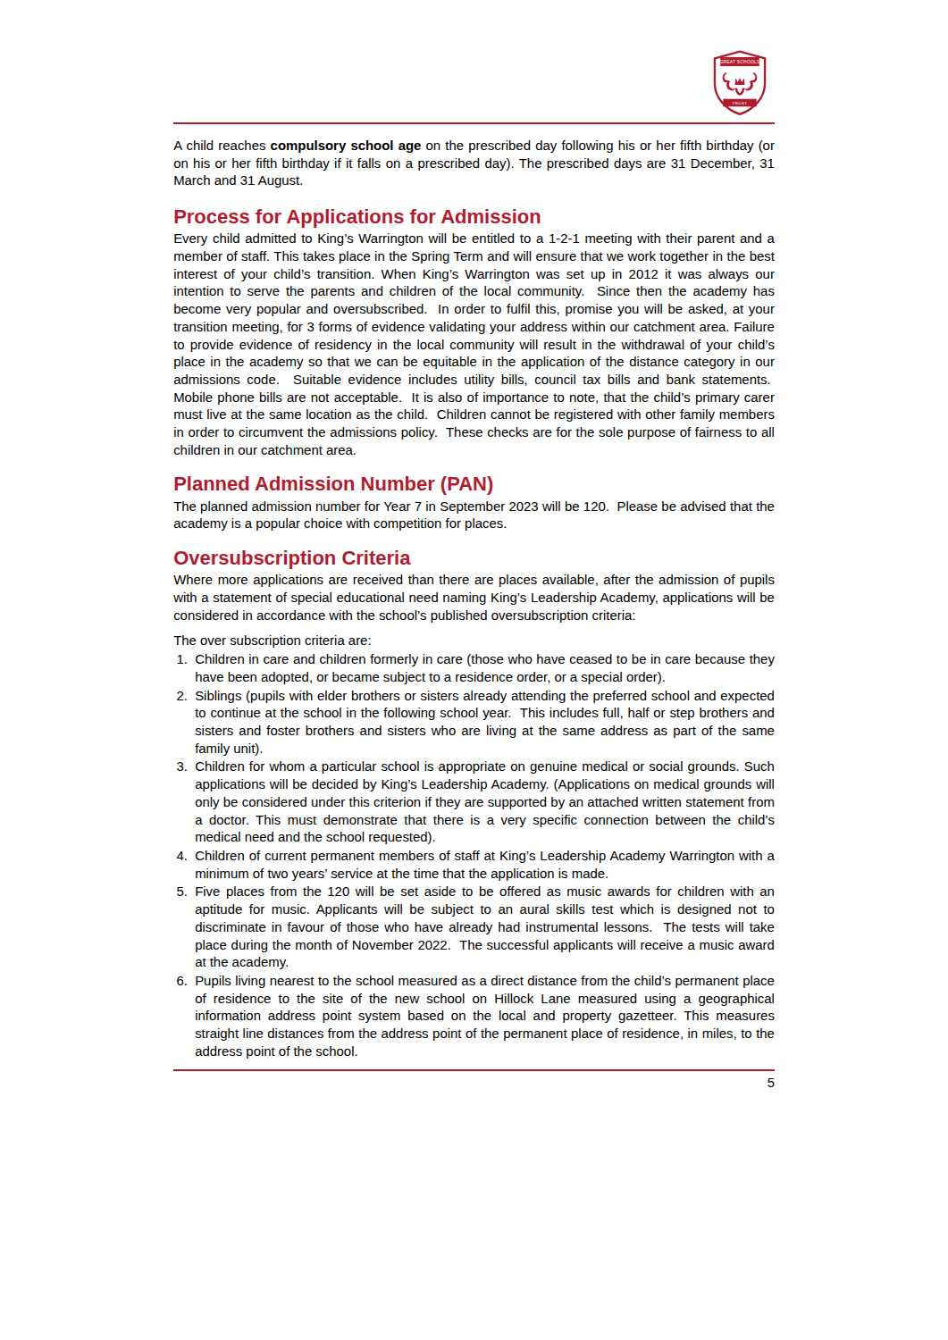GREAT SCHOOLS TRUST
A child reaches compulsory school age on the prescribed day following his or her fifth birthday (or on his or her fifth birthday if it falls on a prescribed day). The prescribed days are 31 December, 31 March and 31 August.
Process for Applications for Admission
Every child admitted to King’s Warrington will be entitled to a 1-2-1 meeting with their parent and a member of staff. This takes place in the Spring Term and will ensure that we work together in the best interest of your child’s transition. When King’s Warrington was set up in 2012 it was always our intention to serve the parents and children of the local community. Since then the academy has become very popular and oversubscribed. In order to fulfil this, promise you will be asked, at your transition meeting, for 3 forms of evidence validating your address within our catchment area. Failure to provide evidence of residency in the local community will result in the withdrawal of your child’s place in the academy so that we can be equitable in the application of the distance category in our admissions code. Suitable evidence includes utility bills, council tax bills and bank statements. Mobile phone bills are not acceptable. It is also of importance to note, that the child’s primary carer must live at the same location as the child. Children cannot be registered with other family members in order to circumvent the admissions policy. These checks are for the sole purpose of fairness to all children in our catchment area.
Planned Admission Number (PAN)
The planned admission number for Year 7 in September 2023 will be 120. Please be advised that the academy is a popular choice with competition for places.
Oversubscription Criteria
Where more applications are received than there are places available, after the admission of pupils with a statement of special educational need naming King’s Leadership Academy, applications will be considered in accordance with the school’s published oversubscription criteria:
The over subscription criteria are:
Children in care and children formerly in care (those who have ceased to be in care because they have been adopted, or became subject to a residence order, or a special order).
Siblings (pupils with elder brothers or sisters already attending the preferred school and expected to continue at the school in the following school year. This includes full, half or step brothers and sisters and foster brothers and sisters who are living at the same address as part of the same family unit).
Children for whom a particular school is appropriate on genuine medical or social grounds. Such applications will be decided by King’s Leadership Academy. (Applications on medical grounds will only be considered under this criterion if they are supported by an attached written statement from a doctor. This must demonstrate that there is a very specific connection between the child’s medical need and the school requested).
Children of current permanent members of staff at King’s Leadership Academy Warrington with a minimum of two years’ service at the time that the application is made.
Five places from the 120 will be set aside to be offered as music awards for children with an aptitude for music. Applicants will be subject to an aural skills test which is designed not to discriminate in favour of those who have already had instrumental lessons. The tests will take place during the month of November 2022. The successful applicants will receive a music award at the academy.
Pupils living nearest to the school measured as a direct distance from the child’s permanent place of residence to the site of the new school on Hillock Lane measured using a geographical information address point system based on the local and property gazetteer. This measures straight line distances from the address point of the permanent place of residence, in miles, to the address point of the school.
5